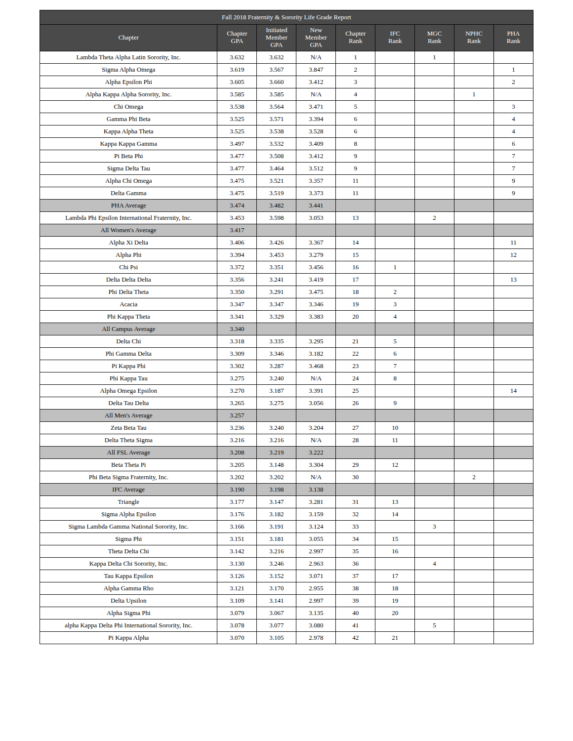Fall 2018 Fraternity & Sorority Life Grade Report
| Chapter | Chapter GPA | Initiated Member GPA | New Member GPA | Chapter Rank | IFC Rank | MGC Rank | NPHC Rank | PHA Rank |
| --- | --- | --- | --- | --- | --- | --- | --- | --- |
| Lambda Theta Alpha Latin Sorority, Inc. | 3.632 | 3.632 | N/A | 1 | | 1 | | |
| Sigma Alpha Omega | 3.619 | 3.567 | 3.847 | 2 | | | | 1 |
| Alpha Epsilon Phi | 3.605 | 3.660 | 3.412 | 3 | | | | 2 |
| Alpha Kappa Alpha Sorority, Inc. | 3.585 | 3.585 | N/A | 4 | | | 1 | |
| Chi Omega | 3.538 | 3.564 | 3.471 | 5 | | | | 3 |
| Gamma Phi Beta | 3.525 | 3.571 | 3.394 | 6 | | | | 4 |
| Kappa Alpha Theta | 3.525 | 3.538 | 3.528 | 6 | | | | 4 |
| Kappa Kappa Gamma | 3.497 | 3.532 | 3.409 | 8 | | | | 6 |
| Pi Beta Phi | 3.477 | 3.508 | 3.412 | 9 | | | | 7 |
| Sigma Delta Tau | 3.477 | 3.464 | 3.512 | 9 | | | | 7 |
| Alpha Chi Omega | 3.475 | 3.521 | 3.357 | 11 | | | | 9 |
| Delta Gamma | 3.475 | 3.519 | 3.373 | 11 | | | | 9 |
| PHA Average | 3.474 | 3.482 | 3.441 | | | | | |
| Lambda Phi Epsilon International Fraternity, Inc. | 3.453 | 3.598 | 3.053 | 13 | | 2 | | |
| All Women's Average | 3.417 | | | | | | | |
| Alpha Xi Delta | 3.406 | 3.426 | 3.367 | 14 | | | | 11 |
| Alpha Phi | 3.394 | 3.453 | 3.279 | 15 | | | | 12 |
| Chi Psi | 3.372 | 3.351 | 3.456 | 16 | 1 | | | |
| Delta Delta Delta | 3.356 | 3.241 | 3.419 | 17 | | | | 13 |
| Phi Delta Theta | 3.350 | 3.291 | 3.475 | 18 | 2 | | | |
| Acacia | 3.347 | 3.347 | 3.346 | 19 | 3 | | | |
| Phi Kappa Theta | 3.341 | 3.329 | 3.383 | 20 | 4 | | | |
| All Campus Average | 3.340 | | | | | | | |
| Delta Chi | 3.318 | 3.335 | 3.295 | 21 | 5 | | | |
| Phi Gamma Delta | 3.309 | 3.346 | 3.182 | 22 | 6 | | | |
| Pi Kappa Phi | 3.302 | 3.287 | 3.468 | 23 | 7 | | | |
| Phi Kappa Tau | 3.275 | 3.240 | N/A | 24 | 8 | | | |
| Alpha Omega Epsilon | 3.270 | 3.187 | 3.391 | 25 | | | | 14 |
| Delta Tau Delta | 3.265 | 3.275 | 3.056 | 26 | 9 | | | |
| All Men's Average | 3.257 | | | | | | | |
| Zeta Beta Tau | 3.236 | 3.240 | 3.204 | 27 | 10 | | | |
| Delta Theta Sigma | 3.216 | 3.216 | N/A | 28 | 11 | | | |
| All FSL Average | 3.208 | 3.219 | 3.222 | | | | | |
| Beta Theta Pi | 3.205 | 3.148 | 3.304 | 29 | 12 | | | |
| Phi Beta Sigma Fraternity, Inc. | 3.202 | 3.202 | N/A | 30 | | | 2 | |
| IFC Average | 3.190 | 3.198 | 3.138 | | | | | |
| Triangle | 3.177 | 3.147 | 3.281 | 31 | 13 | | | |
| Sigma Alpha Epsilon | 3.176 | 3.182 | 3.159 | 32 | 14 | | | |
| Sigma Lambda Gamma National Sorority, Inc. | 3.166 | 3.191 | 3.124 | 33 | | 3 | | |
| Sigma Phi | 3.151 | 3.181 | 3.055 | 34 | 15 | | | |
| Theta Delta Chi | 3.142 | 3.216 | 2.997 | 35 | 16 | | | |
| Kappa Delta Chi Sorority, Inc. | 3.130 | 3.246 | 2.963 | 36 | | 4 | | |
| Tau Kappa Epsilon | 3.126 | 3.152 | 3.071 | 37 | 17 | | | |
| Alpha Gamma Rho | 3.121 | 3.170 | 2.955 | 38 | 18 | | | |
| Delta Upsilon | 3.109 | 3.141 | 2.997 | 39 | 19 | | | |
| Alpha Sigma Phi | 3.079 | 3.067 | 3.135 | 40 | 20 | | | |
| alpha Kappa Delta Phi International Sorority, Inc. | 3.078 | 3.077 | 3.080 | 41 | | 5 | | |
| Pi Kappa Alpha | 3.070 | 3.105 | 2.978 | 42 | 21 | | | |